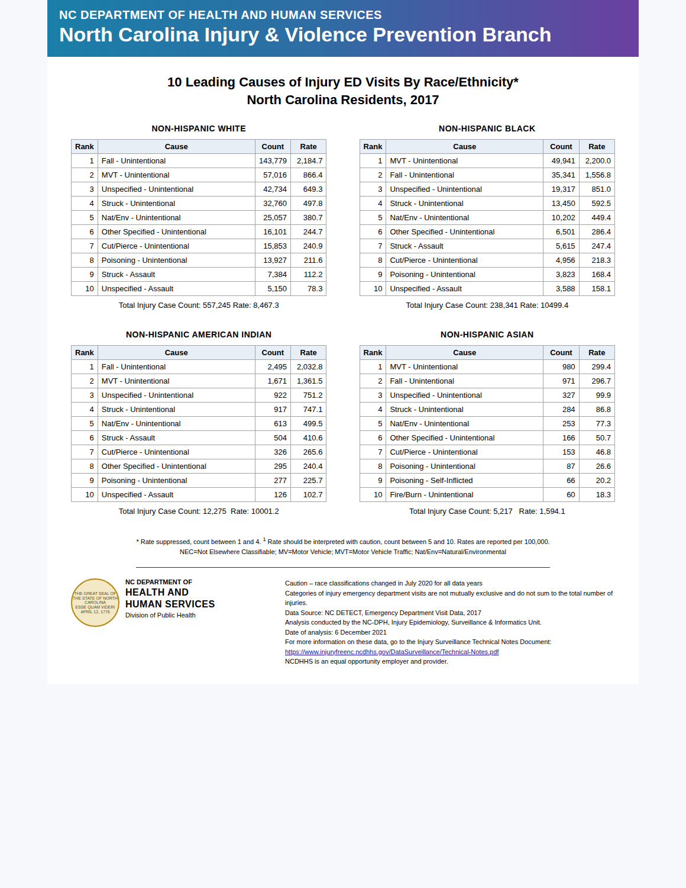NC DEPARTMENT OF HEALTH AND HUMAN SERVICES
North Carolina Injury & Violence Prevention Branch
10 Leading Causes of Injury ED Visits By Race/Ethnicity*
North Carolina Residents, 2017
NON-HISPANIC WHITE
| Rank | Cause | Count | Rate |
| --- | --- | --- | --- |
| 1 | Fall - Unintentional | 143,779 | 2,184.7 |
| 2 | MVT - Unintentional | 57,016 | 866.4 |
| 3 | Unspecified - Unintentional | 42,734 | 649.3 |
| 4 | Struck - Unintentional | 32,760 | 497.8 |
| 5 | Nat/Env - Unintentional | 25,057 | 380.7 |
| 6 | Other Specified - Unintentional | 16,101 | 244.7 |
| 7 | Cut/Pierce - Unintentional | 15,853 | 240.9 |
| 8 | Poisoning - Unintentional | 13,927 | 211.6 |
| 9 | Struck - Assault | 7,384 | 112.2 |
| 10 | Unspecified - Assault | 5,150 | 78.3 |
Total Injury Case Count: 557,245 Rate: 8,467.3
NON-HISPANIC BLACK
| Rank | Cause | Count | Rate |
| --- | --- | --- | --- |
| 1 | MVT - Unintentional | 49,941 | 2,200.0 |
| 2 | Fall - Unintentional | 35,341 | 1,556.8 |
| 3 | Unspecified - Unintentional | 19,317 | 851.0 |
| 4 | Struck - Unintentional | 13,450 | 592.5 |
| 5 | Nat/Env - Unintentional | 10,202 | 449.4 |
| 6 | Other Specified - Unintentional | 6,501 | 286.4 |
| 7 | Struck - Assault | 5,615 | 247.4 |
| 8 | Cut/Pierce - Unintentional | 4,956 | 218.3 |
| 9 | Poisoning - Unintentional | 3,823 | 168.4 |
| 10 | Unspecified - Assault | 3,588 | 158.1 |
Total Injury Case Count: 238,341 Rate: 10499.4
NON-HISPANIC AMERICAN INDIAN
| Rank | Cause | Count | Rate |
| --- | --- | --- | --- |
| 1 | Fall - Unintentional | 2,495 | 2,032.8 |
| 2 | MVT - Unintentional | 1,671 | 1,361.5 |
| 3 | Unspecified - Unintentional | 922 | 751.2 |
| 4 | Struck - Unintentional | 917 | 747.1 |
| 5 | Nat/Env - Unintentional | 613 | 499.5 |
| 6 | Struck - Assault | 504 | 410.6 |
| 7 | Cut/Pierce - Unintentional | 326 | 265.6 |
| 8 | Other Specified - Unintentional | 295 | 240.4 |
| 9 | Poisoning - Unintentional | 277 | 225.7 |
| 10 | Unspecified - Assault | 126 | 102.7 |
Total Injury Case Count: 12,275 Rate: 10001.2
NON-HISPANIC ASIAN
| Rank | Cause | Count | Rate |
| --- | --- | --- | --- |
| 1 | MVT - Unintentional | 980 | 299.4 |
| 2 | Fall - Unintentional | 971 | 296.7 |
| 3 | Unspecified - Unintentional | 327 | 99.9 |
| 4 | Struck - Unintentional | 284 | 86.8 |
| 5 | Nat/Env - Unintentional | 253 | 77.3 |
| 6 | Other Specified - Unintentional | 166 | 50.7 |
| 7 | Cut/Pierce - Unintentional | 153 | 46.8 |
| 8 | Poisoning - Unintentional | 87 | 26.6 |
| 9 | Poisoning - Self-Inflicted | 66 | 20.2 |
| 10 | Fire/Burn - Unintentional | 60 | 18.3 |
Total Injury Case Count: 5,217 Rate: 1,594.1
* Rate suppressed, count between 1 and 4. 1 Rate should be interpreted with caution, count between 5 and 10. Rates are reported per 100,000.
NEC=Not Elsewhere Classifiable; MV=Motor Vehicle; MVT=Motor Vehicle Traffic; Nat/Env=Natural/Environmental
THE GREAT SEAL OF THE STATE OF NORTH CAROLINA
ESSE QUAM VIDERI
APRIL 12, 1776
NC DEPARTMENT OF
HEALTH AND
HUMAN SERVICES
Division of Public Health
Caution – race classifications changed in July 2020 for all data years
Categories of injury emergency department visits are not mutually exclusive and do not sum to the total number of injuries.
Data Source: NC DETECT, Emergency Department Visit Data, 2017
Analysis conducted by the NC-DPH, Injury Epidemiology, Surveillance & Informatics Unit.
Date of analysis: 6 December 2021
For more information on these data, go to the Injury Surveillance Technical Notes Document:
https://www.injuryfreenc.ncdhhs.gov/DataSurveillance/Technical-Notes.pdf
NCDHHS is an equal opportunity employer and provider.